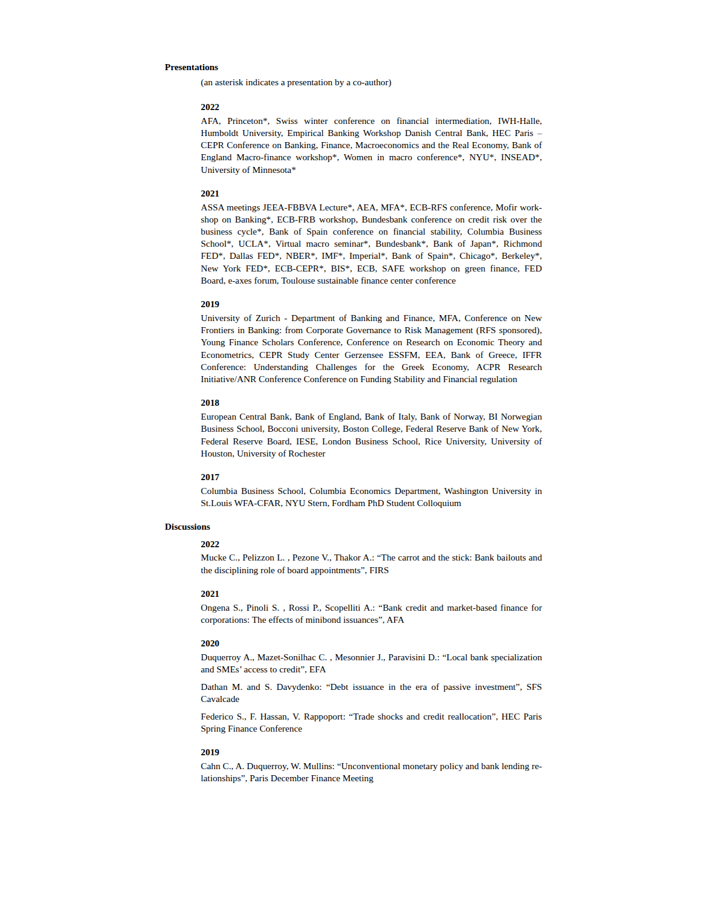Presentations
(an asterisk indicates a presentation by a co-author)
2022
AFA, Princeton*, Swiss winter conference on financial intermediation, IWH-Halle, Humboldt University, Empirical Banking Workshop Danish Central Bank, HEC Paris – CEPR Conference on Banking, Finance, Macroeconomics and the Real Economy, Bank of England Macro-finance workshop*, Women in macro conference*, NYU*, INSEAD*, University of Minnesota*
2021
ASSA meetings JEEA-FBBVA Lecture*, AEA, MFA*, ECB-RFS conference, Mofir workshop on Banking*, ECB-FRB workshop, Bundesbank conference on credit risk over the business cycle*, Bank of Spain conference on financial stability, Columbia Business School*, UCLA*, Virtual macro seminar*, Bundesbank*, Bank of Japan*, Richmond FED*, Dallas FED*, NBER*, IMF*, Imperial*, Bank of Spain*, Chicago*, Berkeley*, New York FED*, ECB-CEPR*, BIS*, ECB, SAFE workshop on green finance, FED Board, e-axes forum, Toulouse sustainable finance center conference
2019
University of Zurich - Department of Banking and Finance, MFA, Conference on New Frontiers in Banking: from Corporate Governance to Risk Management (RFS sponsored), Young Finance Scholars Conference, Conference on Research on Economic Theory and Econometrics, CEPR Study Center Gerzensee ESSFM, EEA, Bank of Greece, IFFR Conference: Understanding Challenges for the Greek Economy, ACPR Research Initiative/ANR Conference Conference on Funding Stability and Financial regulation
2018
European Central Bank, Bank of England, Bank of Italy, Bank of Norway, BI Norwegian Business School, Bocconi university, Boston College, Federal Reserve Bank of New York, Federal Reserve Board, IESE, London Business School, Rice University, University of Houston, University of Rochester
2017
Columbia Business School, Columbia Economics Department, Washington University in St.Louis WFA-CFAR, NYU Stern, Fordham PhD Student Colloquium
Discussions
2022
Mucke C., Pelizzon L. , Pezone V., Thakor A.: “The carrot and the stick: Bank bailouts and the disciplining role of board appointments”, FIRS
2021
Ongena S., Pinoli S. , Rossi P., Scopelliti A.: “Bank credit and market-based finance for corporations: The effects of minibond issuances”, AFA
2020
Duquerroy A., Mazet-Sonilhac C. , Mesonnier J., Paravisini D.: “Local bank specialization and SMEs’ access to credit”, EFA
Dathan M. and S. Davydenko: “Debt issuance in the era of passive investment”, SFS Cavalcade
Federico S., F. Hassan, V. Rappoport: “Trade shocks and credit reallocation”, HEC Paris Spring Finance Conference
2019
Cahn C., A. Duquerroy, W. Mullins: “Unconventional monetary policy and bank lending relationships”, Paris December Finance Meeting